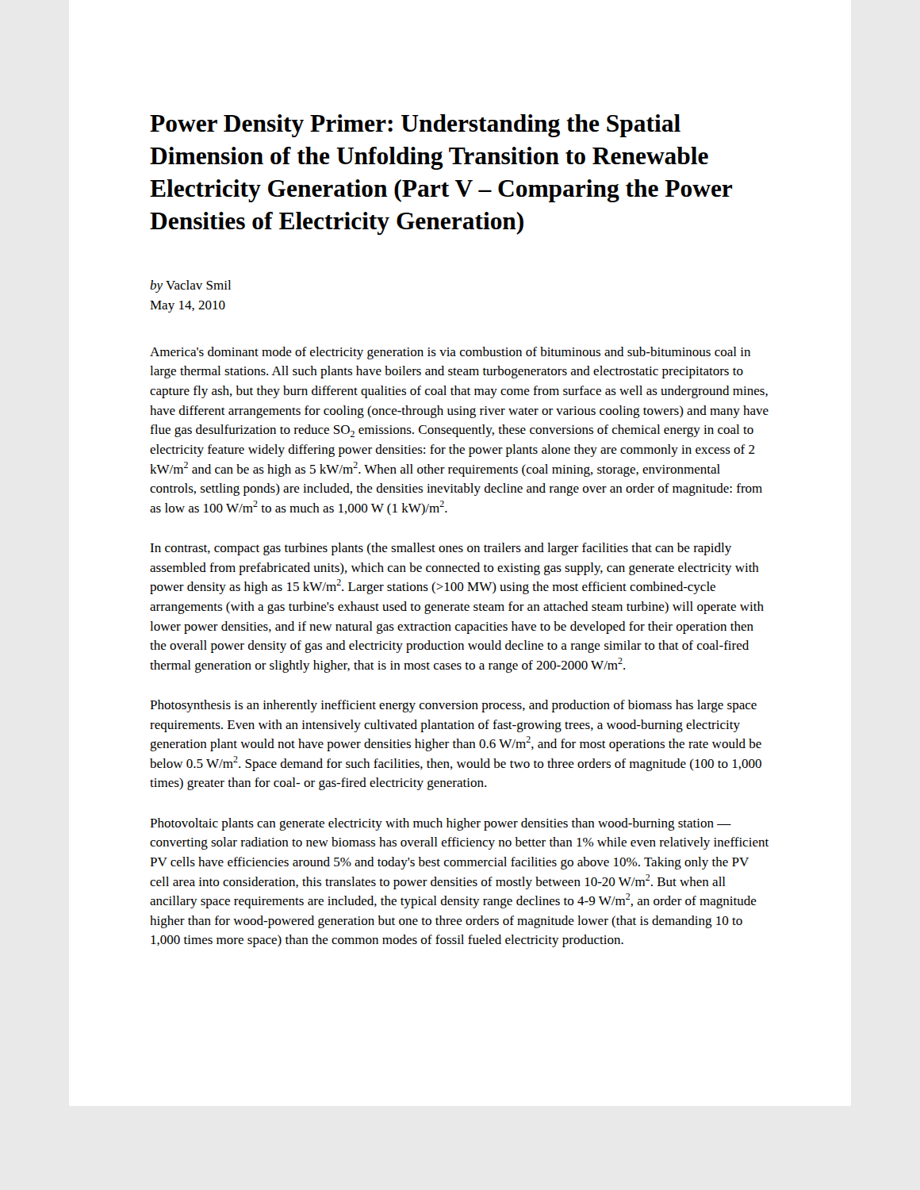Power Density Primer: Understanding the Spatial Dimension of the Unfolding Transition to Renewable Electricity Generation (Part V – Comparing the Power Densities of Electricity Generation)
by Vaclav Smil
May 14, 2010
America's dominant mode of electricity generation is via combustion of bituminous and sub-bituminous coal in large thermal stations. All such plants have boilers and steam turbogenerators and electrostatic precipitators to capture fly ash, but they burn different qualities of coal that may come from surface as well as underground mines, have different arrangements for cooling (once-through using river water or various cooling towers) and many have flue gas desulfurization to reduce SO2 emissions. Consequently, these conversions of chemical energy in coal to electricity feature widely differing power densities: for the power plants alone they are commonly in excess of 2 kW/m2 and can be as high as 5 kW/m2. When all other requirements (coal mining, storage, environmental controls, settling ponds) are included, the densities inevitably decline and range over an order of magnitude: from as low as 100 W/m2 to as much as 1,000 W (1 kW)/m2.
In contrast, compact gas turbines plants (the smallest ones on trailers and larger facilities that can be rapidly assembled from prefabricated units), which can be connected to existing gas supply, can generate electricity with power density as high as 15 kW/m2. Larger stations (>100 MW) using the most efficient combined-cycle arrangements (with a gas turbine's exhaust used to generate steam for an attached steam turbine) will operate with lower power densities, and if new natural gas extraction capacities have to be developed for their operation then the overall power density of gas and electricity production would decline to a range similar to that of coal-fired thermal generation or slightly higher, that is in most cases to a range of 200-2000 W/m2.
Photosynthesis is an inherently inefficient energy conversion process, and production of biomass has large space requirements. Even with an intensively cultivated plantation of fast-growing trees, a wood-burning electricity generation plant would not have power densities higher than 0.6 W/m2, and for most operations the rate would be below 0.5 W/m2. Space demand for such facilities, then, would be two to three orders of magnitude (100 to 1,000 times) greater than for coal- or gas-fired electricity generation.
Photovoltaic plants can generate electricity with much higher power densities than wood-burning station — converting solar radiation to new biomass has overall efficiency no better than 1% while even relatively inefficient PV cells have efficiencies around 5% and today's best commercial facilities go above 10%. Taking only the PV cell area into consideration, this translates to power densities of mostly between 10-20 W/m2. But when all ancillary space requirements are included, the typical density range declines to 4-9 W/m2, an order of magnitude higher than for wood-powered generation but one to three orders of magnitude lower (that is demanding 10 to 1,000 times more space) than the common modes of fossil fueled electricity production.